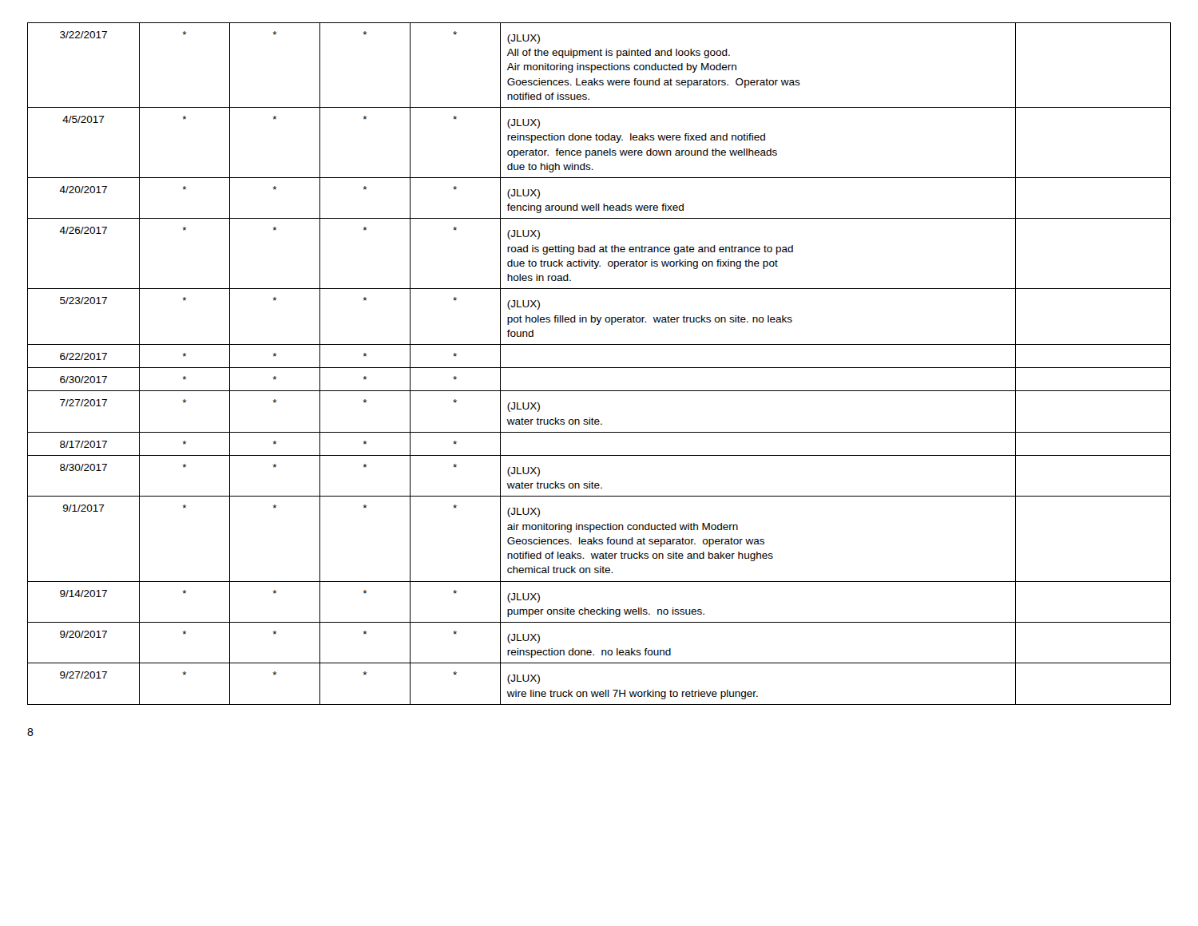| 3/22/2017 | * | * | * | * | (JLUX) All of the equipment is painted and looks good. Air monitoring inspections conducted by Modern Goesciences. Leaks were found at separators. Operator was notified of issues. | |
| 4/5/2017 | * | * | * | * | (JLUX) reinspection done today. leaks were fixed and notified operator. fence panels were down around the wellheads due to high winds. | |
| 4/20/2017 | * | * | * | * | (JLUX) fencing around well heads were fixed | |
| 4/26/2017 | * | * | * | * | (JLUX) road is getting bad at the entrance gate and entrance to pad due to truck activity. operator is working on fixing the pot holes in road. | |
| 5/23/2017 | * | * | * | * | (JLUX) pot holes filled in by operator. water trucks on site. no leaks found | |
| 6/22/2017 | * | * | * | * | | |
| 6/30/2017 | * | * | * | * | | |
| 7/27/2017 | * | * | * | * | (JLUX) water trucks on site. | |
| 8/17/2017 | * | * | * | * | | |
| 8/30/2017 | * | * | * | * | (JLUX) water trucks on site. | |
| 9/1/2017 | * | * | * | * | (JLUX) air monitoring inspection conducted with Modern Geosciences. leaks found at separator. operator was notified of leaks. water trucks on site and baker hughes chemical truck on site. | |
| 9/14/2017 | * | * | * | * | (JLUX) pumper onsite checking wells. no issues. | |
| 9/20/2017 | * | * | * | * | (JLUX) reinspection done. no leaks found | |
| 9/27/2017 | * | * | * | * | (JLUX) wire line truck on well 7H working to retrieve plunger. | |
8